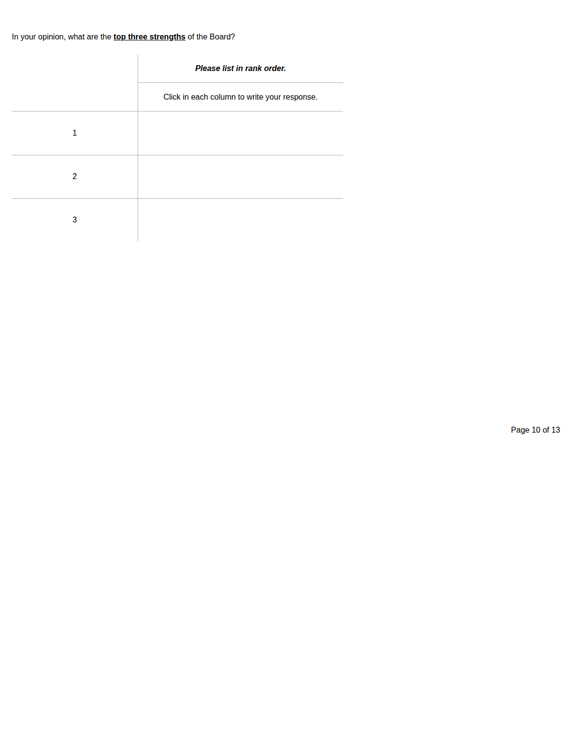In your opinion, what are the top three strengths of the Board?
| | Please list in rank order. |
| | Click in each column to write your response. |
| 1 | |
| 2 | |
| 3 | |
Page 10 of 13